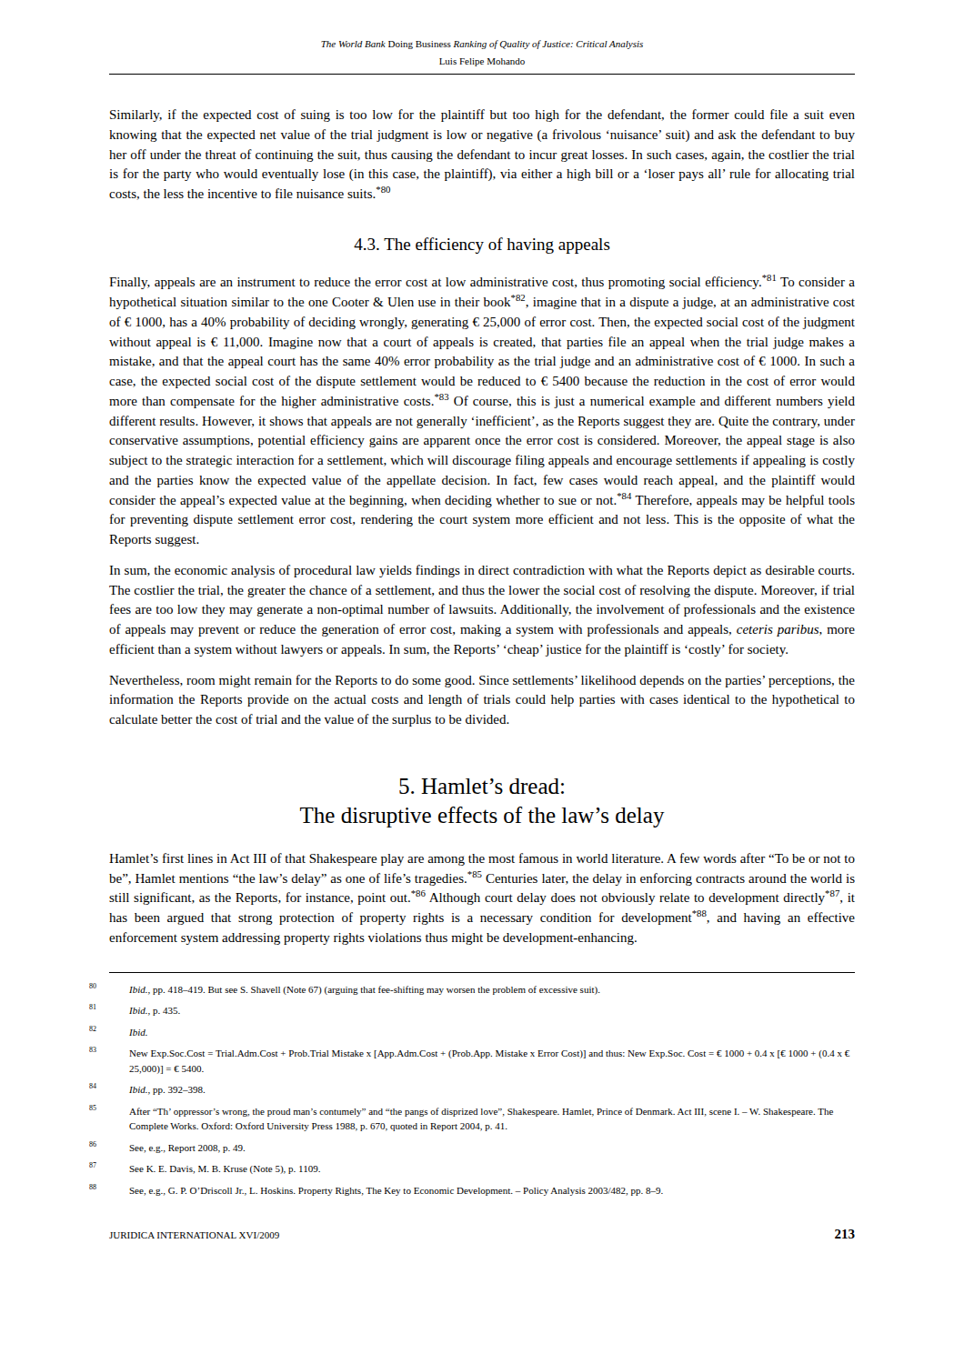The World Bank Doing Business Ranking of Quality of Justice: Critical Analysis
Luis Felipe Mohando
Similarly, if the expected cost of suing is too low for the plaintiff but too high for the defendant, the former could file a suit even knowing that the expected net value of the trial judgment is low or negative (a frivolous ‘nuisance’ suit) and ask the defendant to buy her off under the threat of continuing the suit, thus causing the defendant to incur great losses. In such cases, again, the costlier the trial is for the party who would eventually lose (in this case, the plaintiff), via either a high bill or a ‘loser pays all’ rule for allocating trial costs, the less the incentive to file nuisance suits.*80
4.3. The efficiency of having appeals
Finally, appeals are an instrument to reduce the error cost at low administrative cost, thus promoting social efficiency.*81 To consider a hypothetical situation similar to the one Cooter & Ulen use in their book*82, imagine that in a dispute a judge, at an administrative cost of € 1000, has a 40% probability of deciding wrongly, generating € 25,000 of error cost. Then, the expected social cost of the judgment without appeal is € 11,000. Imagine now that a court of appeals is created, that parties file an appeal when the trial judge makes a mistake, and that the appeal court has the same 40% error probability as the trial judge and an administrative cost of € 1000. In such a case, the expected social cost of the dispute settlement would be reduced to € 5400 because the reduction in the cost of error would more than compensate for the higher administrative costs.*83 Of course, this is just a numerical example and different numbers yield different results. However, it shows that appeals are not generally ‘inefficient’, as the Reports suggest they are. Quite the contrary, under conservative assumptions, potential efficiency gains are apparent once the error cost is considered. Moreover, the appeal stage is also subject to the strategic interaction for a settlement, which will discourage filing appeals and encourage settlements if appealing is costly and the parties know the expected value of the appellate decision. In fact, few cases would reach appeal, and the plaintiff would consider the appeal’s expected value at the beginning, when deciding whether to sue or not.*84 Therefore, appeals may be helpful tools for preventing dispute settlement error cost, rendering the court system more efficient and not less. This is the opposite of what the Reports suggest.
In sum, the economic analysis of procedural law yields findings in direct contradiction with what the Reports depict as desirable courts. The costlier the trial, the greater the chance of a settlement, and thus the lower the social cost of resolving the dispute. Moreover, if trial fees are too low they may generate a non-optimal number of lawsuits. Additionally, the involvement of professionals and the existence of appeals may prevent or reduce the generation of error cost, making a system with professionals and appeals, ceteris paribus, more efficient than a system without lawyers or appeals. In sum, the Reports’ ‘cheap’ justice for the plaintiff is ‘costly’ for society.
Nevertheless, room might remain for the Reports to do some good. Since settlements’ likelihood depends on the parties’ perceptions, the information the Reports provide on the actual costs and length of trials could help parties with cases identical to the hypothetical to calculate better the cost of trial and the value of the surplus to be divided.
5. Hamlet’s dread:
The disruptive effects of the law’s delay
Hamlet’s first lines in Act III of that Shakespeare play are among the most famous in world literature. A few words after “To be or not to be”, Hamlet mentions “the law’s delay” as one of life’s tragedies.*85 Centuries later, the delay in enforcing contracts around the world is still significant, as the Reports, for instance, point out.*86 Although court delay does not obviously relate to development directly*87, it has been argued that strong protection of property rights is a necessary condition for development*88, and having an effective enforcement system addressing property rights violations thus might be development-enhancing.
80 Ibid., pp. 418–419. But see S. Shavell (Note 67) (arguing that fee-shifting may worsen the problem of excessive suit).
81 Ibid., p. 435.
82 Ibid.
83 New Exp.Soc.Cost = Trial.Adm.Cost + Prob.Trial Mistake x [App.Adm.Cost + (Prob.App. Mistake x Error Cost)] and thus: New Exp.Soc. Cost = € 1000 + 0.4 x [€ 1000 + (0.4 x € 25,000)] = € 5400.
84 Ibid., pp. 392–398.
85 After “Th’ oppressor’s wrong, the proud man’s contumely” and “the pangs of disprized love”, Shakespeare. Hamlet, Prince of Denmark. Act III, scene I. – W. Shakespeare. The Complete Works. Oxford: Oxford University Press 1988, p. 670, quoted in Report 2004, p. 41.
86 See, e.g., Report 2008, p. 49.
87 See K. E. Davis, M. B. Kruse (Note 5), p. 1109.
88 See, e.g., G. P. O’Driscoll Jr., L. Hoskins. Property Rights, The Key to Economic Development. – Policy Analysis 2003/482, pp. 8–9.
JURIDICA INTERNATIONAL XVI/2009 213